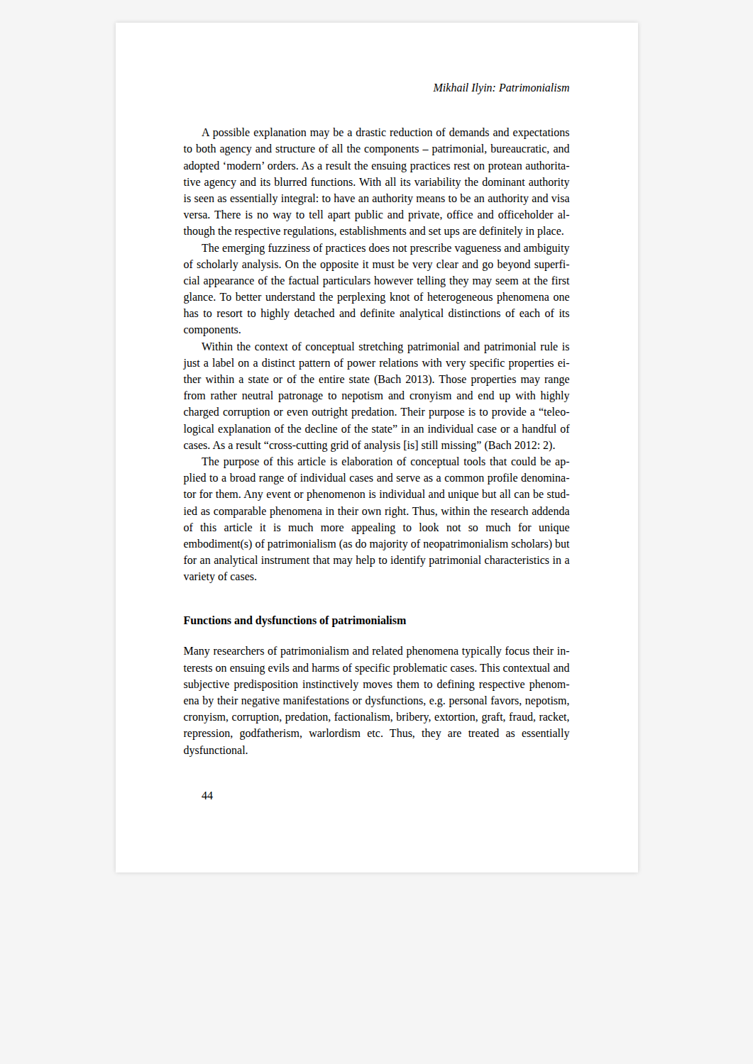Mikhail Ilyin: Patrimonialism
A possible explanation may be a drastic reduction of demands and expectations to both agency and structure of all the components – patrimonial, bureaucratic, and adopted ‘modern’ orders. As a result the ensuing practices rest on protean authoritative agency and its blurred functions. With all its variability the dominant authority is seen as essentially integral: to have an authority means to be an authority and visa versa. There is no way to tell apart public and private, office and officeholder although the respective regulations, establishments and set ups are definitely in place.
The emerging fuzziness of practices does not prescribe vagueness and ambiguity of scholarly analysis. On the opposite it must be very clear and go beyond superficial appearance of the factual particulars however telling they may seem at the first glance. To better understand the perplexing knot of heterogeneous phenomena one has to resort to highly detached and definite analytical distinctions of each of its components.
Within the context of conceptual stretching patrimonial and patrimonial rule is just a label on a distinct pattern of power relations with very specific properties either within a state or of the entire state (Bach 2013). Those properties may range from rather neutral patronage to nepotism and cronyism and end up with highly charged corruption or even outright predation. Their purpose is to provide a “teleological explanation of the decline of the state” in an individual case or a handful of cases. As a result “cross-cutting grid of analysis [is] still missing” (Bach 2012: 2).
The purpose of this article is elaboration of conceptual tools that could be applied to a broad range of individual cases and serve as a common profile denominator for them. Any event or phenomenon is individual and unique but all can be studied as comparable phenomena in their own right. Thus, within the research addenda of this article it is much more appealing to look not so much for unique embodiment(s) of patrimonialism (as do majority of neopatrimonialism scholars) but for an analytical instrument that may help to identify patrimonial characteristics in a variety of cases.
Functions and dysfunctions of patrimonialism
Many researchers of patrimonialism and related phenomena typically focus their interests on ensuing evils and harms of specific problematic cases. This contextual and subjective predisposition instinctively moves them to defining respective phenomena by their negative manifestations or dysfunctions, e.g. personal favors, nepotism, cronyism, corruption, predation, factionalism, bribery, extortion, graft, fraud, racket, repression, godfatherism, warlordism etc. Thus, they are treated as essentially dysfunctional.
44